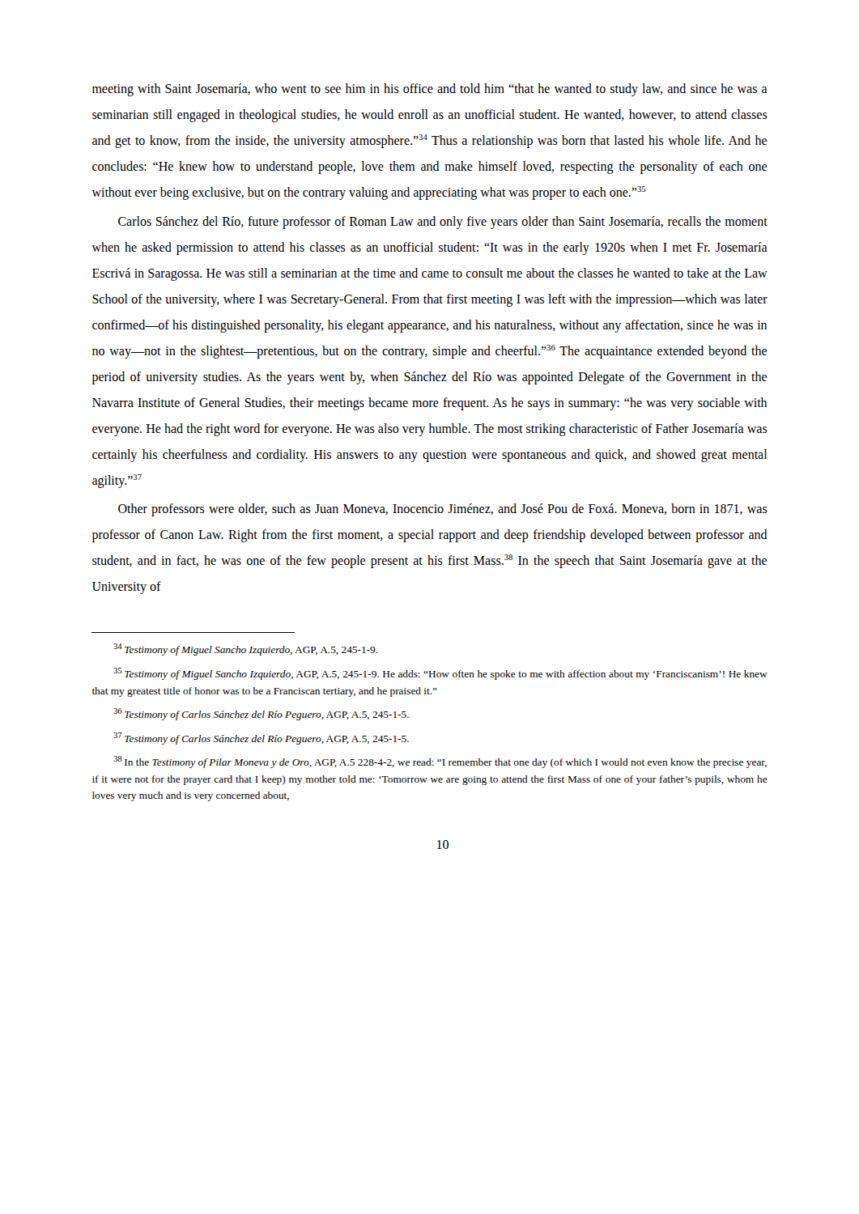meeting with Saint Josemaría, who went to see him in his office and told him “that he wanted to study law, and since he was a seminarian still engaged in theological studies, he would enroll as an unofficial student. He wanted, however, to attend classes and get to know, from the inside, the university atmosphere.”34 Thus a relationship was born that lasted his whole life. And he concludes: “He knew how to understand people, love them and make himself loved, respecting the personality of each one without ever being exclusive, but on the contrary valuing and appreciating what was proper to each one.”35
Carlos Sánchez del Río, future professor of Roman Law and only five years older than Saint Josemaría, recalls the moment when he asked permission to attend his classes as an unofficial student: “It was in the early 1920s when I met Fr. Josemaría Escrivá in Saragossa. He was still a seminarian at the time and came to consult me about the classes he wanted to take at the Law School of the university, where I was Secretary-General. From that first meeting I was left with the impression—which was later confirmed—of his distinguished personality, his elegant appearance, and his naturalness, without any affectation, since he was in no way—not in the slightest—pretentious, but on the contrary, simple and cheerful.”36 The acquaintance extended beyond the period of university studies. As the years went by, when Sánchez del Río was appointed Delegate of the Government in the Navarra Institute of General Studies, their meetings became more frequent. As he says in summary: “he was very sociable with everyone. He had the right word for everyone. He was also very humble. The most striking characteristic of Father Josemaría was certainly his cheerfulness and cordiality. His answers to any question were spontaneous and quick, and showed great mental agility.”37
Other professors were older, such as Juan Moneva, Inocencio Jiménez, and José Pou de Foxá. Moneva, born in 1871, was professor of Canon Law. Right from the first moment, a special rapport and deep friendship developed between professor and student, and in fact, he was one of the few people present at his first Mass.38 In the speech that Saint Josemaría gave at the University of
34 Testimony of Miguel Sancho Izquierdo, AGP, A.5, 245-1-9.
35 Testimony of Miguel Sancho Izquierdo, AGP, A.5, 245-1-9. He adds: “How often he spoke to me with affection about my ‘Franciscanism’! He knew that my greatest title of honor was to be a Franciscan tertiary, and he praised it.”
36 Testimony of Carlos Sánchez del Río Peguero, AGP, A.5, 245-1-5.
37 Testimony of Carlos Sánchez del Río Peguero, AGP, A.5, 245-1-5.
38 In the Testimony of Pilar Moneva y de Oro, AGP, A.5 228-4-2, we read: “I remember that one day (of which I would not even know the precise year, if it were not for the prayer card that I keep) my mother told me: ‘Tomorrow we are going to attend the first Mass of one of your father’s pupils, whom he loves very much and is very concerned about,
10